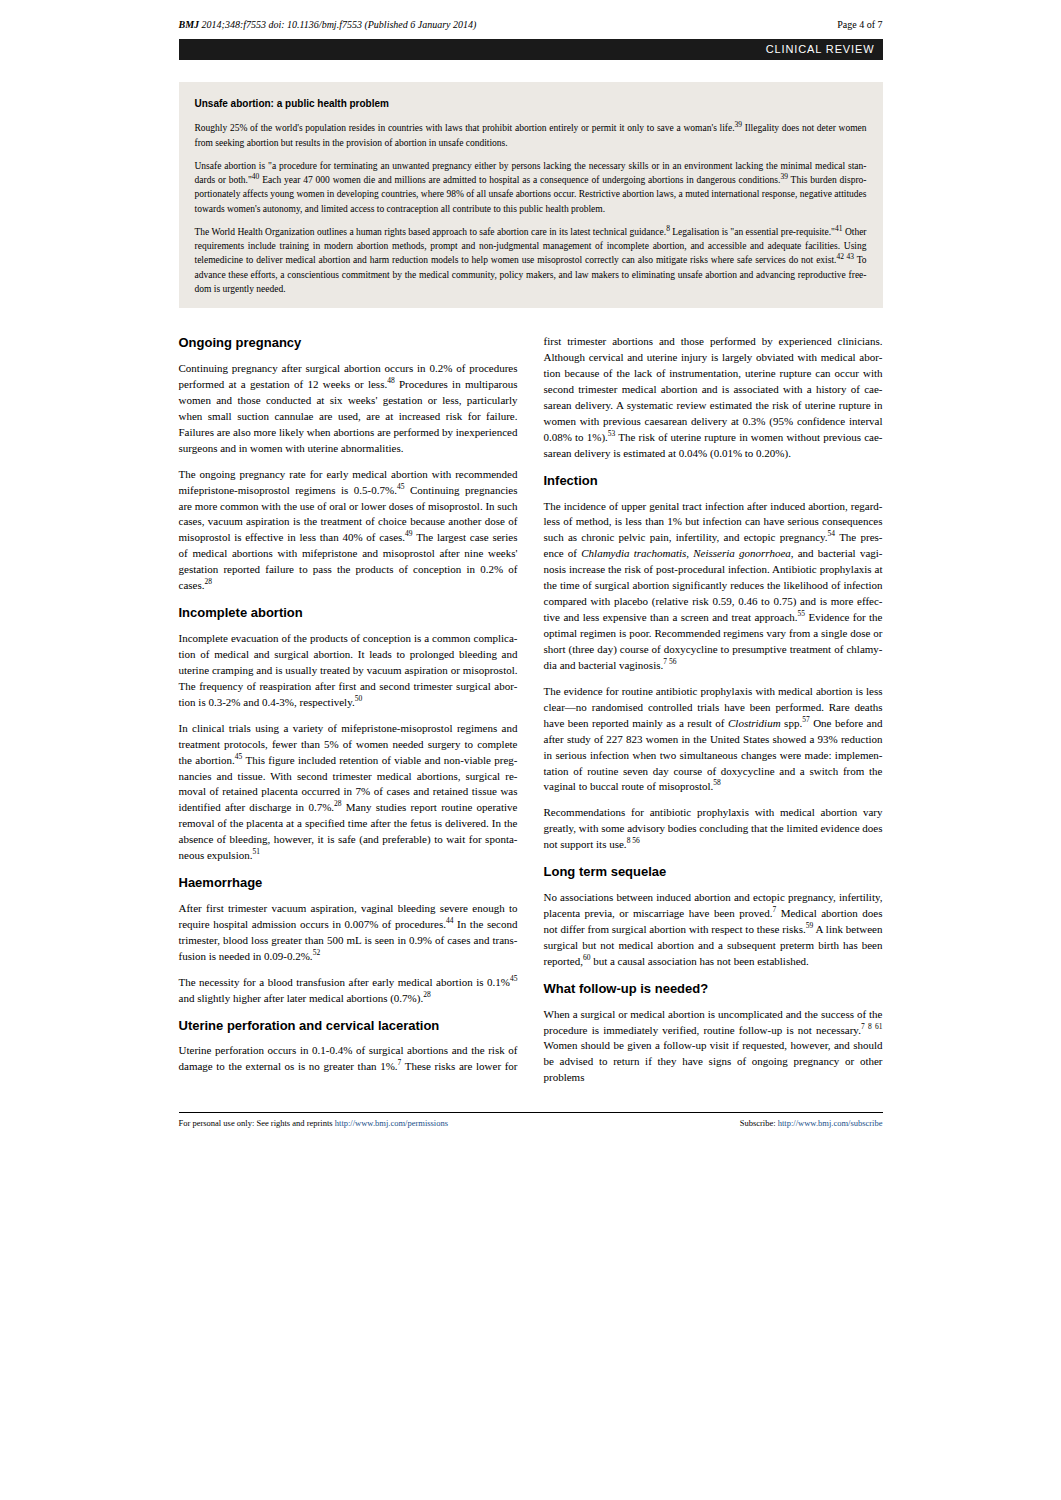BMJ 2014;348:f7553 doi: 10.1136/bmj.f7553 (Published 6 January 2014)
Page 4 of 7
CLINICAL REVIEW
Unsafe abortion: a public health problem
Roughly 25% of the world's population resides in countries with laws that prohibit abortion entirely or permit it only to save a woman's life.39 Illegality does not deter women from seeking abortion but results in the provision of abortion in unsafe conditions.
Unsafe abortion is "a procedure for terminating an unwanted pregnancy either by persons lacking the necessary skills or in an environment lacking the minimal medical standards or both."40 Each year 47 000 women die and millions are admitted to hospital as a consequence of undergoing abortions in dangerous conditions.39 This burden disproportionately affects young women in developing countries, where 98% of all unsafe abortions occur. Restrictive abortion laws, a muted international response, negative attitudes towards women's autonomy, and limited access to contraception all contribute to this public health problem.
The World Health Organization outlines a human rights based approach to safe abortion care in its latest technical guidance.8 Legalisation is "an essential pre-requisite."41 Other requirements include training in modern abortion methods, prompt and non-judgmental management of incomplete abortion, and accessible and adequate facilities. Using telemedicine to deliver medical abortion and harm reduction models to help women use misoprostol correctly can also mitigate risks where safe services do not exist.42 43 To advance these efforts, a conscientious commitment by the medical community, policy makers, and law makers to eliminating unsafe abortion and advancing reproductive freedom is urgently needed.
Ongoing pregnancy
Continuing pregnancy after surgical abortion occurs in 0.2% of procedures performed at a gestation of 12 weeks or less.48 Procedures in multiparous women and those conducted at six weeks' gestation or less, particularly when small suction cannulae are used, are at increased risk for failure. Failures are also more likely when abortions are performed by inexperienced surgeons and in women with uterine abnormalities.
The ongoing pregnancy rate for early medical abortion with recommended mifepristone-misoprostol regimens is 0.5-0.7%.45 Continuing pregnancies are more common with the use of oral or lower doses of misoprostol. In such cases, vacuum aspiration is the treatment of choice because another dose of misoprostol is effective in less than 40% of cases.49 The largest case series of medical abortions with mifepristone and misoprostol after nine weeks' gestation reported failure to pass the products of conception in 0.2% of cases.28
Incomplete abortion
Incomplete evacuation of the products of conception is a common complication of medical and surgical abortion. It leads to prolonged bleeding and uterine cramping and is usually treated by vacuum aspiration or misoprostol. The frequency of reaspiration after first and second trimester surgical abortion is 0.3-2% and 0.4-3%, respectively.50
In clinical trials using a variety of mifepristone-misoprostol regimens and treatment protocols, fewer than 5% of women needed surgery to complete the abortion.45 This figure included retention of viable and non-viable pregnancies and tissue. With second trimester medical abortions, surgical removal of retained placenta occurred in 7% of cases and retained tissue was identified after discharge in 0.7%.28 Many studies report routine operative removal of the placenta at a specified time after the fetus is delivered. In the absence of bleeding, however, it is safe (and preferable) to wait for spontaneous expulsion.51
Haemorrhage
After first trimester vacuum aspiration, vaginal bleeding severe enough to require hospital admission occurs in 0.007% of procedures.44 In the second trimester, blood loss greater than 500 mL is seen in 0.9% of cases and transfusion is needed in 0.09-0.2%.52
The necessity for a blood transfusion after early medical abortion is 0.1%45 and slightly higher after later medical abortions (0.7%).28
Uterine perforation and cervical laceration
Uterine perforation occurs in 0.1-0.4% of surgical abortions and the risk of damage to the external os is no greater than 1%.7 These risks are lower for first trimester abortions and those performed by experienced clinicians. Although cervical and uterine injury is largely obviated with medical abortion because of the lack of instrumentation, uterine rupture can occur with second trimester medical abortion and is associated with a history of caesarean delivery. A systematic review estimated the risk of uterine rupture in women with previous caesarean delivery at 0.3% (95% confidence interval 0.08% to 1%).53 The risk of uterine rupture in women without previous caesarean delivery is estimated at 0.04% (0.01% to 0.20%).
Infection
The incidence of upper genital tract infection after induced abortion, regardless of method, is less than 1% but infection can have serious consequences such as chronic pelvic pain, infertility, and ectopic pregnancy.54 The presence of Chlamydia trachomatis, Neisseria gonorrhoea, and bacterial vaginosis increase the risk of post-procedural infection. Antibiotic prophylaxis at the time of surgical abortion significantly reduces the likelihood of infection compared with placebo (relative risk 0.59, 0.46 to 0.75) and is more effective and less expensive than a screen and treat approach.55 Evidence for the optimal regimen is poor. Recommended regimens vary from a single dose or short (three day) course of doxycycline to presumptive treatment of chlamydia and bacterial vaginosis.7 56
The evidence for routine antibiotic prophylaxis with medical abortion is less clear—no randomised controlled trials have been performed. Rare deaths have been reported mainly as a result of Clostridium spp.57 One before and after study of 227 823 women in the United States showed a 93% reduction in serious infection when two simultaneous changes were made: implementation of routine seven day course of doxycycline and a switch from the vaginal to buccal route of misoprostol.58
Recommendations for antibiotic prophylaxis with medical abortion vary greatly, with some advisory bodies concluding that the limited evidence does not support its use.8 56
Long term sequelae
No associations between induced abortion and ectopic pregnancy, infertility, placenta previa, or miscarriage have been proved.7 Medical abortion does not differ from surgical abortion with respect to these risks.59 A link between surgical but not medical abortion and a subsequent preterm birth has been reported,60 but a causal association has not been established.
What follow-up is needed?
When a surgical or medical abortion is uncomplicated and the success of the procedure is immediately verified, routine follow-up is not necessary.7 8 61 Women should be given a follow-up visit if requested, however, and should be advised to return if they have signs of ongoing pregnancy or other problems
For personal use only: See rights and reprints http://www.bmj.com/permissions
Subscribe: http://www.bmj.com/subscribe